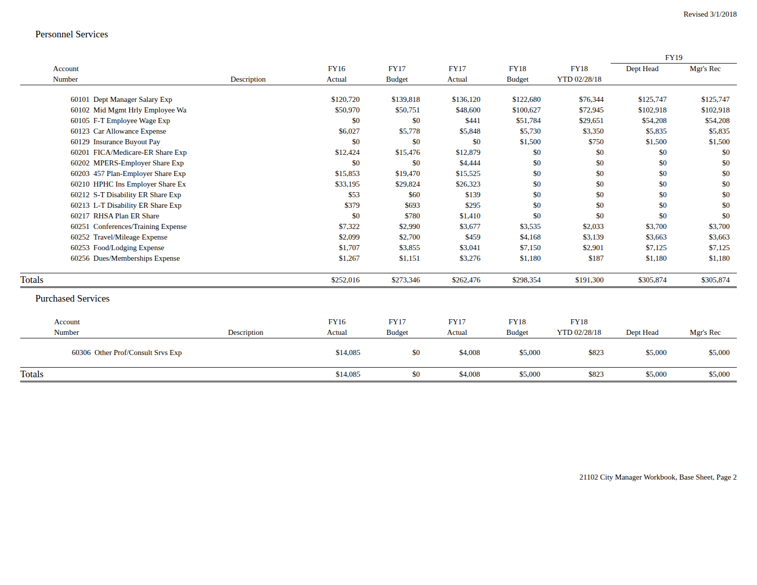Revised 3/1/2018
Personnel Services
| | | | | | | | | FY19 |
| --- | --- | --- | --- | --- | --- | --- | --- | --- |
| | Account | | FY16 | FY17 | FY17 | FY18 | FY18 | Dept Head | Mgr's Rec |
| | Number | Description | Actual | Budget | Actual | Budget | YTD 02/28/18 | | |
| | 60101 Dept Manager Salary Exp | | $120,720 | $139,818 | $136,120 | $122,680 | $76,344 | $125,747 | $125,747 |
| | 60102 Mid Mgmt Hrly Employee Wa | | $50,970 | $50,751 | $48,600 | $100,627 | $72,945 | $102,918 | $102,918 |
| | 60105 F-T Employee Wage Exp | | $0 | $0 | $441 | $51,784 | $29,651 | $54,208 | $54,208 |
| | 60123 Car Allowance Expense | | $6,027 | $5,778 | $5,848 | $5,730 | $3,350 | $5,835 | $5,835 |
| | 60129 Insurance Buyout Pay | | $0 | $0 | $0 | $1,500 | $750 | $1,500 | $1,500 |
| | 60201 FICA/Medicare-ER Share Exp | | $12,424 | $15,476 | $12,879 | $0 | $0 | $0 | $0 |
| | 60202 MPERS-Employer Share Exp | | $0 | $0 | $4,444 | $0 | $0 | $0 | $0 |
| | 60203 457 Plan-Employer Share Exp | | $15,853 | $19,470 | $15,525 | $0 | $0 | $0 | $0 |
| | 60210 HPHC Ins Employer Share Ex | | $33,195 | $29,824 | $26,323 | $0 | $0 | $0 | $0 |
| | 60212 S-T Disability ER Share Exp | | $53 | $60 | $139 | $0 | $0 | $0 | $0 |
| | 60213 L-T Disability ER Share Exp | | $379 | $693 | $295 | $0 | $0 | $0 | $0 |
| | 60217 RHSA Plan ER Share | | $0 | $780 | $1,410 | $0 | $0 | $0 | $0 |
| | 60251 Conferences/Training Expense | | $7,322 | $2,990 | $3,677 | $3,535 | $2,033 | $3,700 | $3,700 |
| | 60252 Travel/Mileage Expense | | $2,099 | $2,700 | $459 | $4,168 | $3,139 | $3,663 | $3,663 |
| | 60253 Food/Lodging Expense | | $1,707 | $3,855 | $3,041 | $7,150 | $2,901 | $7,125 | $7,125 |
| | 60256 Dues/Memberships Expense | | $1,267 | $1,151 | $3,276 | $1,180 | $187 | $1,180 | $1,180 |
| Totals | $252,016 | $273,346 | $262,476 | $298,354 | $191,300 | $305,874 | $305,874 |
Purchased Services
| | Account | | FY16 | FY17 | FY17 | FY18 | FY18 | | |
| --- | --- | --- | --- | --- | --- | --- | --- | --- | --- |
| | Number | Description | Actual | Budget | Actual | Budget | YTD 02/28/18 | Dept Head | Mgr's Rec |
| | 60306 Other Prof/Consult Srvs Exp | | $14,085 | $0 | $4,008 | $5,000 | $823 | $5,000 | $5,000 |
| Totals | $14,085 | $0 | $4,008 | $5,000 | $823 | $5,000 | $5,000 |
21102 City Manager Workbook, Base Sheet, Page 2